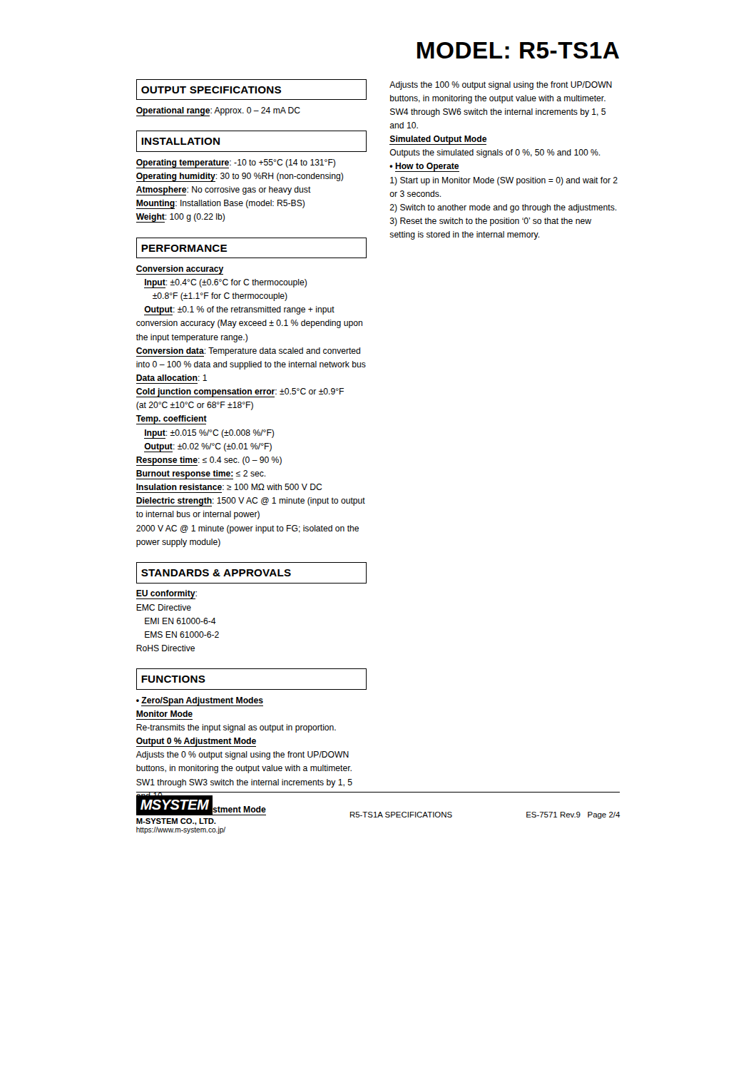MODEL: R5-TS1A
OUTPUT SPECIFICATIONS
Operational range: Approx. 0 – 24 mA DC
INSTALLATION
Operating temperature: -10 to +55°C (14 to 131°F)
Operating humidity: 30 to 90 %RH (non-condensing)
Atmosphere: No corrosive gas or heavy dust
Mounting: Installation Base (model: R5-BS)
Weight: 100 g (0.22 lb)
PERFORMANCE
Conversion accuracy
Input: ±0.4°C (±0.6°C for C thermocouple)
±0.8°F (±1.1°F for C thermocouple)
Output: ±0.1 % of the retransmitted range + input
conversion accuracy (May exceed ± 0.1 % depending upon
the input temperature range.)
Conversion data: Temperature data scaled and converted
into 0 – 100 % data and supplied to the internal network bus
Data allocation: 1
Cold junction compensation error: ±0.5°C or ±0.9°F
(at 20°C ±10°C or 68°F ±18°F)
Temp. coefficient
Input: ±0.015 %/°C (±0.008 %/°F)
Output: ±0.02 %/°C (±0.01 %/°F)
Response time: ≤ 0.4 sec. (0 – 90 %)
Burnout response time: ≤ 2 sec.
Insulation resistance: ≥ 100 MΩ with 500 V DC
Dielectric strength: 1500 V AC @ 1 minute (input to output
to internal bus or internal power)
2000 V AC @ 1 minute (power input to FG; isolated on the
power supply module)
STANDARDS & APPROVALS
EU conformity:
EMC Directive
EMI EN 61000-6-4
EMS EN 61000-6-2
RoHS Directive
FUNCTIONS
• Zero/Span Adjustment Modes
Monitor Mode
Re-transmits the input signal as output in proportion.
Output 0 % Adjustment Mode
Adjusts the 0 % output signal using the front UP/DOWN
buttons, in monitoring the output value with a multimeter.
SW1 through SW3 switch the internal increments by 1, 5
and 10.
Output 100 % Adjustment Mode
Adjusts the 100 % output signal using the front UP/DOWN
buttons, in monitoring the output value with a multimeter.
SW4 through SW6 switch the internal increments by 1, 5
and 10.
Simulated Output Mode
Outputs the simulated signals of 0 %, 50 % and 100 %.
• How to Operate
1) Start up in Monitor Mode (SW position = 0) and wait for 2
or 3 seconds.
2) Switch to another mode and go through the adjustments.
3) Reset the switch to the position ‘0’ so that the new
setting is stored in the internal memory.
MSYSTEM M-SYSTEM CO., LTD. https://www.m-system.co.jp/
R5-TS1A SPECIFICATIONS ES-7571 Rev.9 Page 2/4